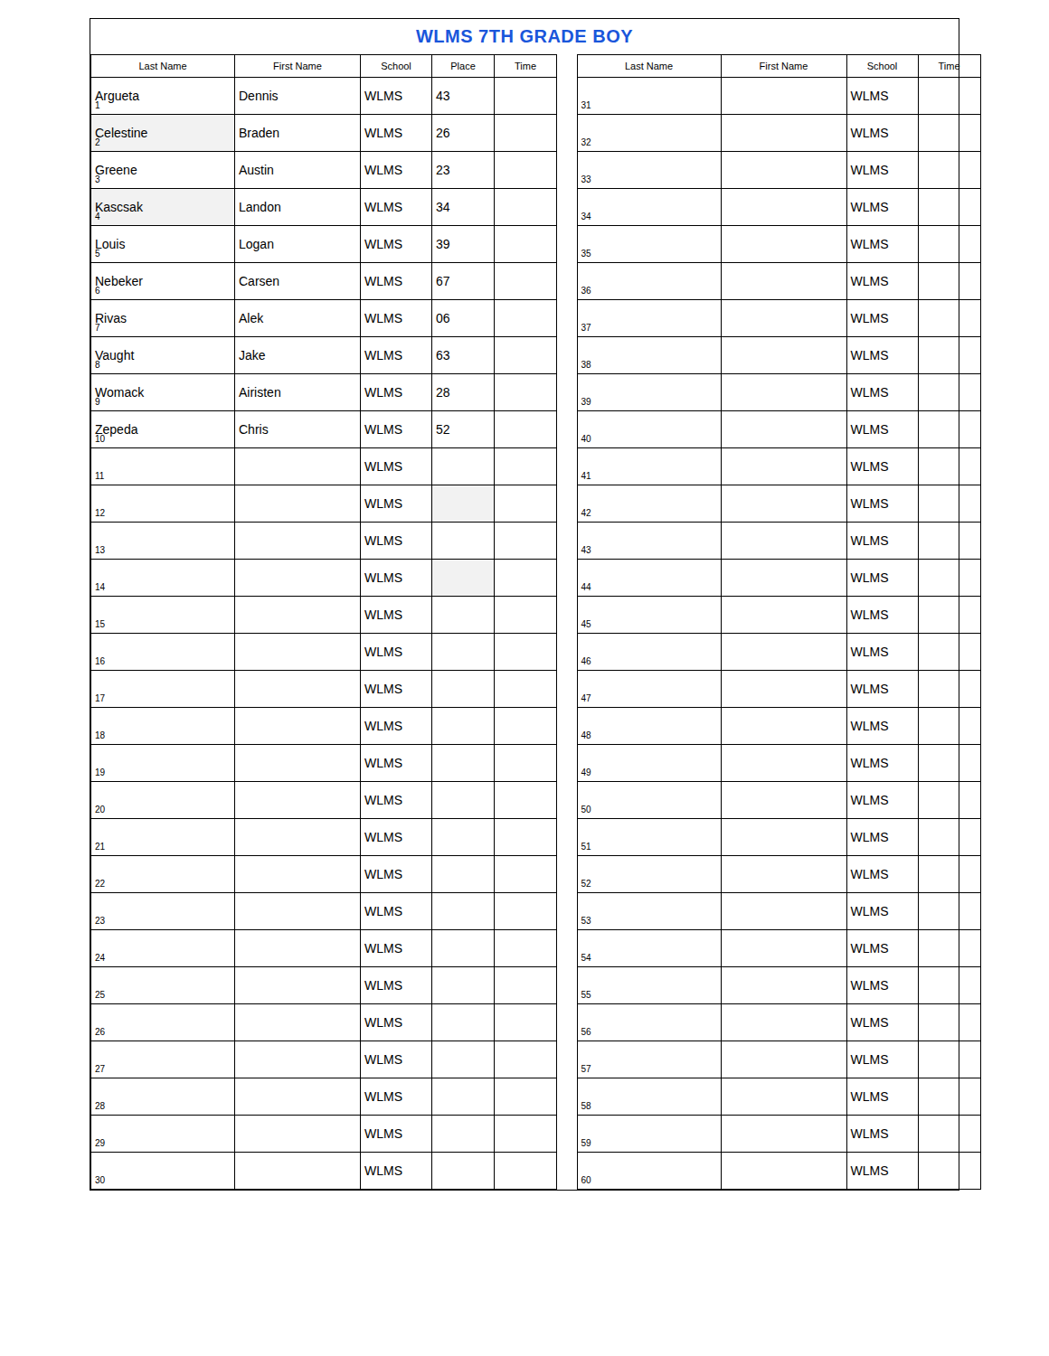WLMS 7TH GRADE BOY
| | Last Name | First Name | School | Place | Time | | | Last Name | First Name | School | Time |
| --- | --- | --- | --- | --- | --- | --- | --- | --- | --- | --- | --- |
| 1 | Argueta | Dennis | WLMS | 43 | | | 31 | | | WLMS | |
| 2 | Celestine | Braden | WLMS | 26 | | | 32 | | | WLMS | |
| 3 | Greene | Austin | WLMS | 23 | | | 33 | | | WLMS | |
| 4 | Kascsak | Landon | WLMS | 34 | | | 34 | | | WLMS | |
| 5 | Louis | Logan | WLMS | 39 | | | 35 | | | WLMS | |
| 6 | Nebeker | Carsen | WLMS | 67 | | | 36 | | | WLMS | |
| 7 | Rivas | Alek | WLMS | 06 | | | 37 | | | WLMS | |
| 8 | Vaught | Jake | WLMS | 63 | | | 38 | | | WLMS | |
| 9 | Womack | Airisten | WLMS | 28 | | | 39 | | | WLMS | |
| 10 | Zepeda | Chris | WLMS | 52 | | | 40 | | | WLMS | |
| 11 | | | WLMS | | | | 41 | | | WLMS | |
| 12 | | | WLMS | | | | 42 | | | WLMS | |
| 13 | | | WLMS | | | | 43 | | | WLMS | |
| 14 | | | WLMS | | | | 44 | | | WLMS | |
| 15 | | | WLMS | | | | 45 | | | WLMS | |
| 16 | | | WLMS | | | | 46 | | | WLMS | |
| 17 | | | WLMS | | | | 47 | | | WLMS | |
| 18 | | | WLMS | | | | 48 | | | WLMS | |
| 19 | | | WLMS | | | | 49 | | | WLMS | |
| 20 | | | WLMS | | | | 50 | | | WLMS | |
| 21 | | | WLMS | | | | 51 | | | WLMS | |
| 22 | | | WLMS | | | | 52 | | | WLMS | |
| 23 | | | WLMS | | | | 53 | | | WLMS | |
| 24 | | | WLMS | | | | 54 | | | WLMS | |
| 25 | | | WLMS | | | | 55 | | | WLMS | |
| 26 | | | WLMS | | | | 56 | | | WLMS | |
| 27 | | | WLMS | | | | 57 | | | WLMS | |
| 28 | | | WLMS | | | | 58 | | | WLMS | |
| 29 | | | WLMS | | | | 59 | | | WLMS | |
| 30 | | | WLMS | | | | 60 | | | WLMS | |